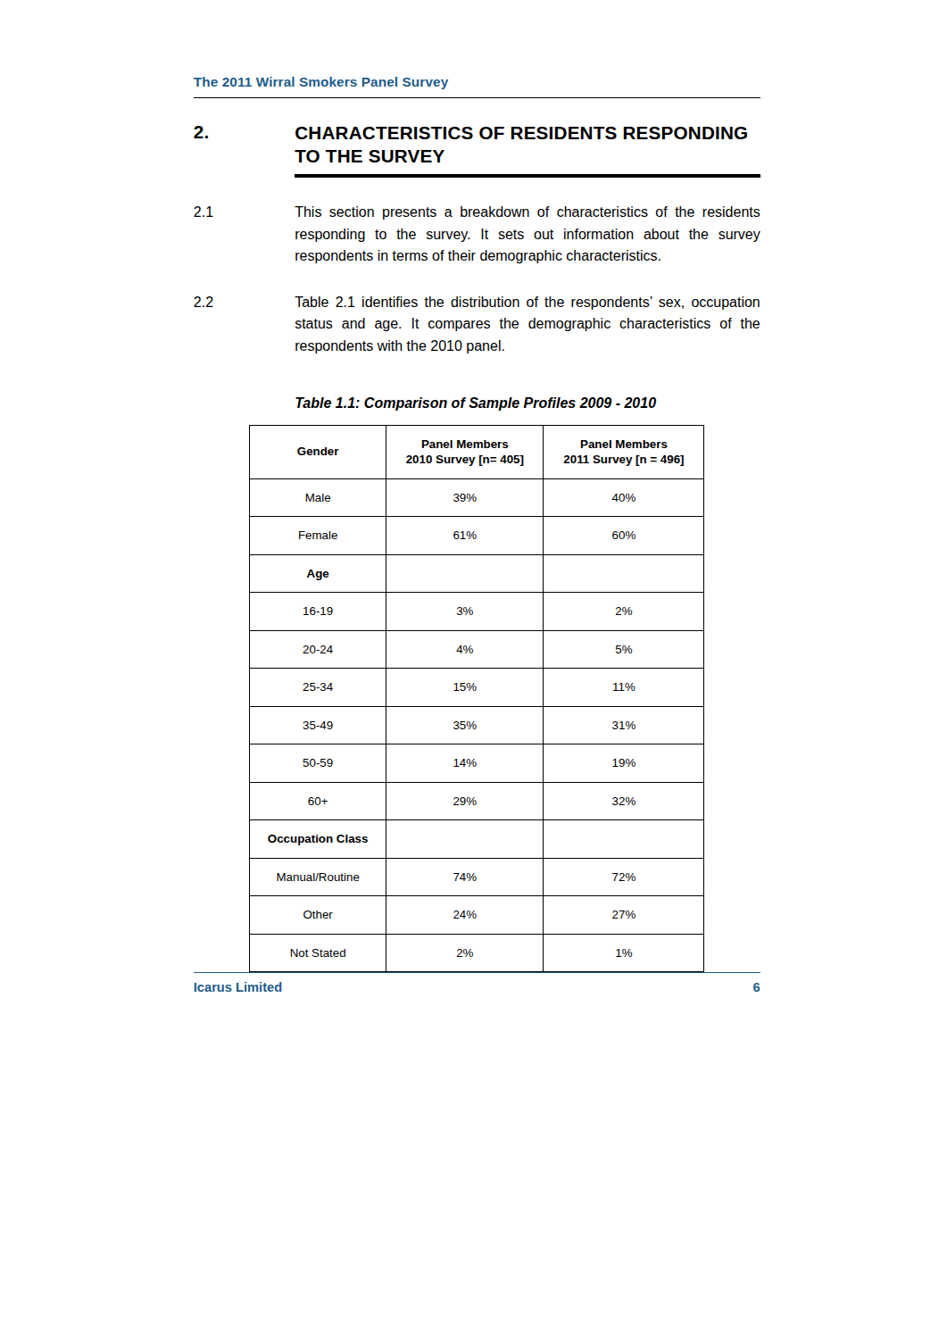The 2011 Wirral Smokers Panel Survey
2.
CHARACTERISTICS OF RESIDENTS RESPONDING TO THE SURVEY
2.1
This section presents a breakdown of characteristics of the residents responding to the survey. It sets out information about the survey respondents in terms of their demographic characteristics.
2.2
Table 2.1 identifies the distribution of the respondents’ sex, occupation status and age. It compares the demographic characteristics of the respondents with the 2010 panel.
Table 1.1: Comparison of Sample Profiles 2009 - 2010
| Gender | Panel Members 2010 Survey [n= 405] | Panel Members 2011 Survey [n = 496] |
| --- | --- | --- |
| Male | 39% | 40% |
| Female | 61% | 60% |
| Age | | |
| 16-19 | 3% | 2% |
| 20-24 | 4% | 5% |
| 25-34 | 15% | 11% |
| 35-49 | 35% | 31% |
| 50-59 | 14% | 19% |
| 60+ | 29% | 32% |
| Occupation Class | | |
| Manual/Routine | 74% | 72% |
| Other | 24% | 27% |
| Not Stated | 2% | 1% |
Icarus Limited
6